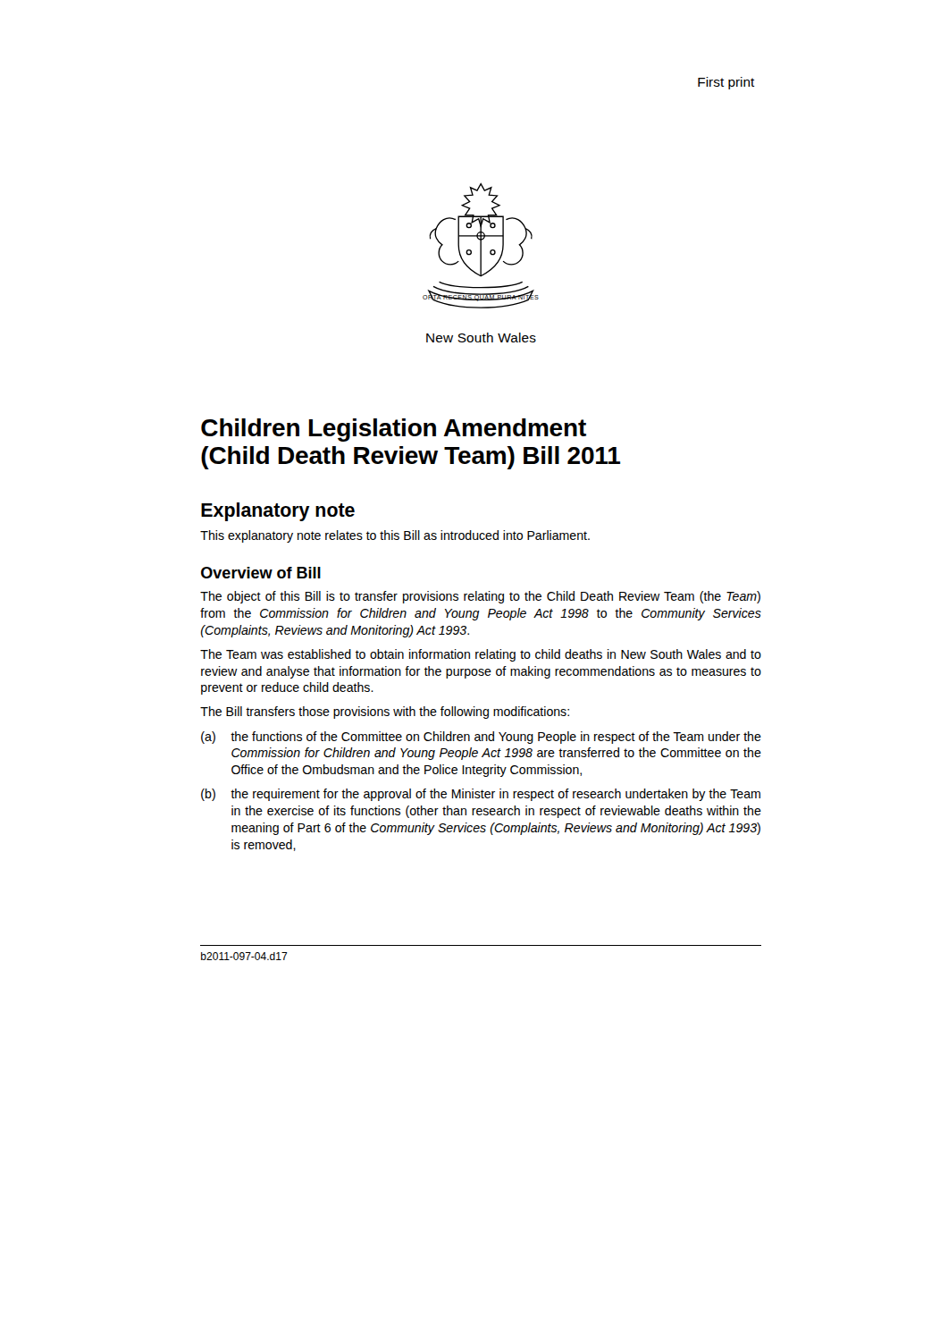First print
ORTA RECENS QUAM PURA NITES
New South Wales
Children Legislation Amendment
(Child Death Review Team) Bill 2011
Explanatory note
This explanatory note relates to this Bill as introduced into Parliament.
Overview of Bill
The object of this Bill is to transfer provisions relating to the Child Death Review Team (the Team) from the Commission for Children and Young People Act 1998 to the Community Services (Complaints, Reviews and Monitoring) Act 1993.
The Team was established to obtain information relating to child deaths in New South Wales and to review and analyse that information for the purpose of making recommendations as to measures to prevent or reduce child deaths.
The Bill transfers those provisions with the following modifications:
(a)
the functions of the Committee on Children and Young People in respect of the Team under the Commission for Children and Young People Act 1998 are transferred to the Committee on the Office of the Ombudsman and the Police Integrity Commission,
(b)
the requirement for the approval of the Minister in respect of research undertaken by the Team in the exercise of its functions (other than research in respect of reviewable deaths within the meaning of Part 6 of the Community Services (Complaints, Reviews and Monitoring) Act 1993) is removed,
b2011-097-04.d17